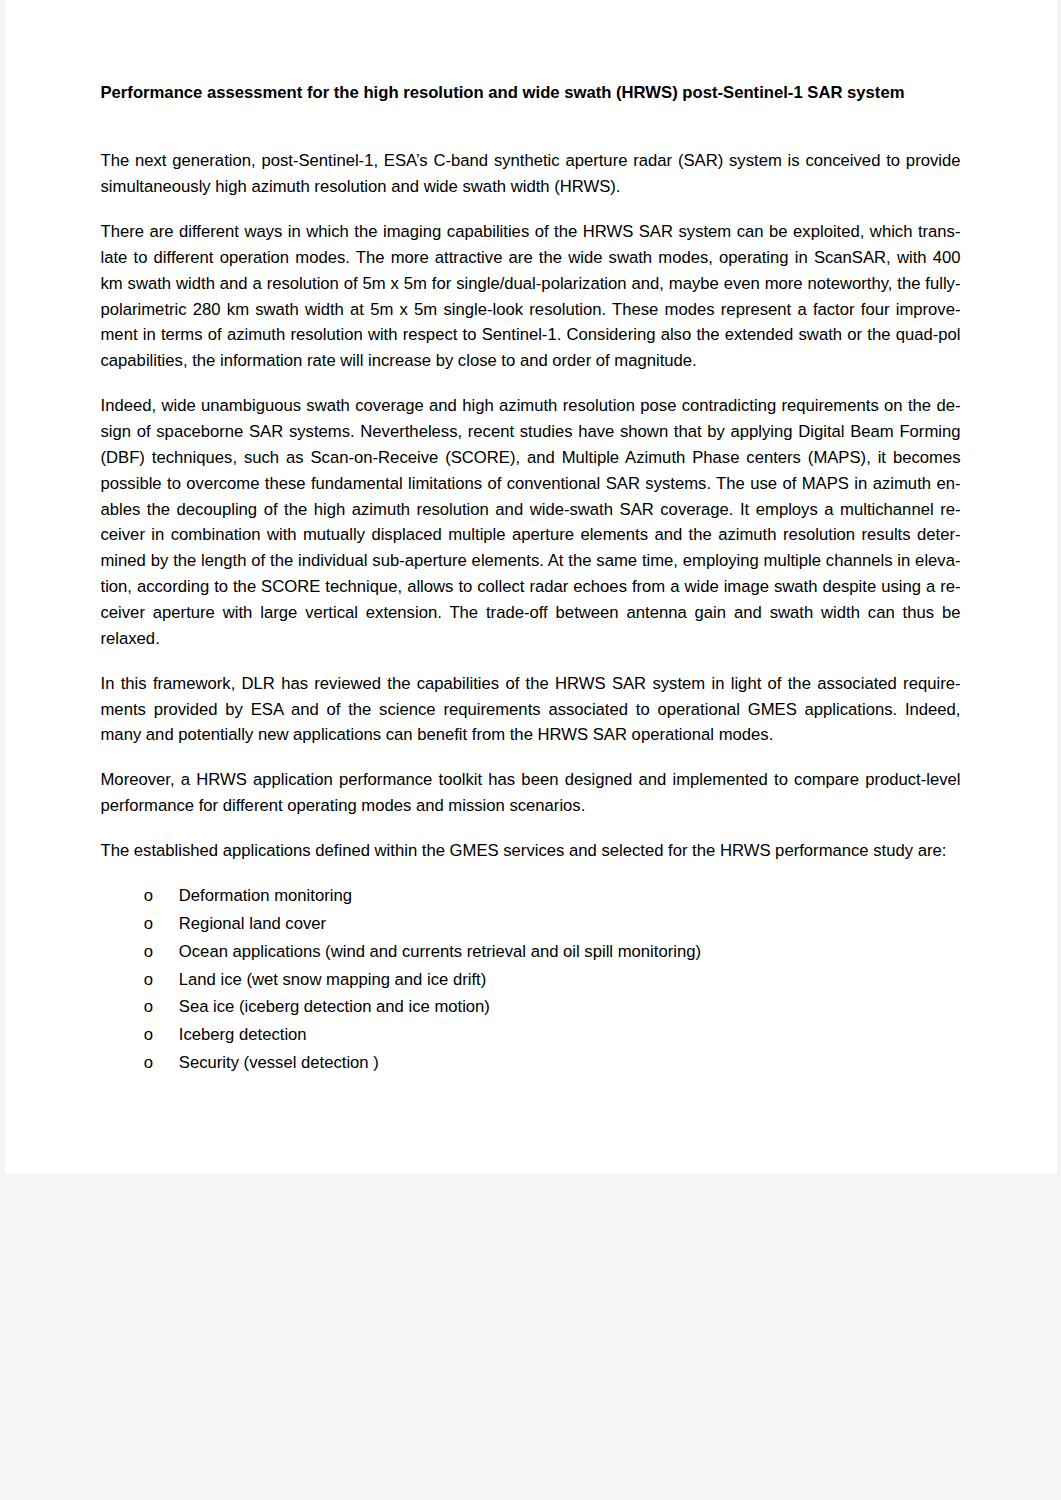Performance assessment for the high resolution and wide swath (HRWS) post-Sentinel-1 SAR system
The next generation, post-Sentinel-1, ESA’s C-band synthetic aperture radar (SAR) system is conceived to provide simultaneously high azimuth resolution and wide swath width (HRWS).
There are different ways in which the imaging capabilities of the HRWS SAR system can be exploited, which translate to different operation modes. The more attractive are the wide swath modes, operating in ScanSAR, with 400 km swath width and a resolution of 5m x 5m for single/dual-polarization and, maybe even more noteworthy, the fully-polarimetric 280 km swath width at 5m x 5m single-look resolution. These modes represent a factor four improvement in terms of azimuth resolution with respect to Sentinel-1. Considering also the extended swath or the quad-pol capabilities, the information rate will increase by close to and order of magnitude.
Indeed, wide unambiguous swath coverage and high azimuth resolution pose contradicting requirements on the design of spaceborne SAR systems. Nevertheless, recent studies have shown that by applying Digital Beam Forming (DBF) techniques, such as Scan-on-Receive (SCORE), and Multiple Azimuth Phase centers (MAPS), it becomes possible to overcome these fundamental limitations of conventional SAR systems. The use of MAPS in azimuth enables the decoupling of the high azimuth resolution and wide-swath SAR coverage. It employs a multichannel receiver in combination with mutually displaced multiple aperture elements and the azimuth resolution results determined by the length of the individual sub-aperture elements. At the same time, employing multiple channels in elevation, according to the SCORE technique, allows to collect radar echoes from a wide image swath despite using a receiver aperture with large vertical extension. The trade-off between antenna gain and swath width can thus be relaxed.
In this framework, DLR has reviewed the capabilities of the HRWS SAR system in light of the associated requirements provided by ESA and of the science requirements associated to operational GMES applications. Indeed, many and potentially new applications can benefit from the HRWS SAR operational modes.
Moreover, a HRWS application performance toolkit has been designed and implemented to compare product-level performance for different operating modes and mission scenarios.
The established applications defined within the GMES services and selected for the HRWS performance study are:
Deformation monitoring
Regional land cover
Ocean applications (wind and currents retrieval and oil spill monitoring)
Land ice (wet snow mapping and ice drift)
Sea ice (iceberg detection and ice motion)
Iceberg detection
Security (vessel detection )